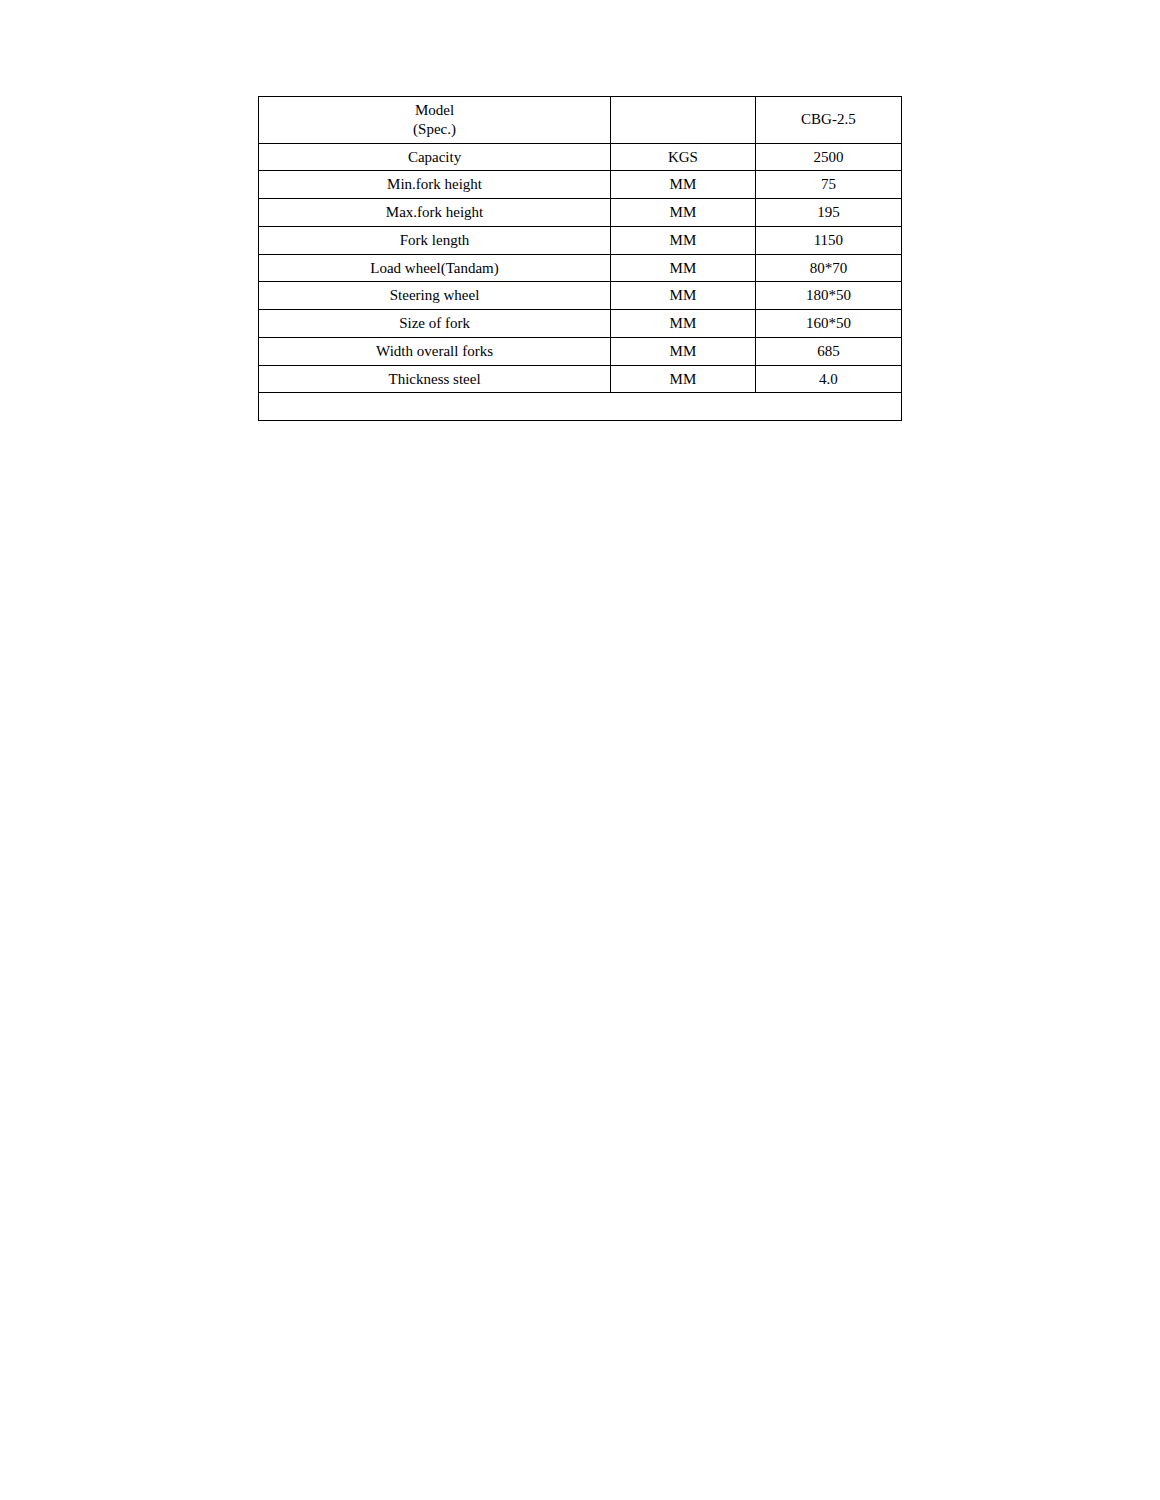| Model (Spec.) | | CBG-2.5 |
| Capacity | KGS | 2500 |
| Min.fork height | MM | 75 |
| Max.fork height | MM | 195 |
| Fork length | MM | 1150 |
| Load wheel(Tandam) | MM | 80*70 |
| Steering wheel | MM | 180*50 |
| Size of fork | MM | 160*50 |
| Width overall forks | MM | 685 |
| Thickness steel | MM | 4.0 |